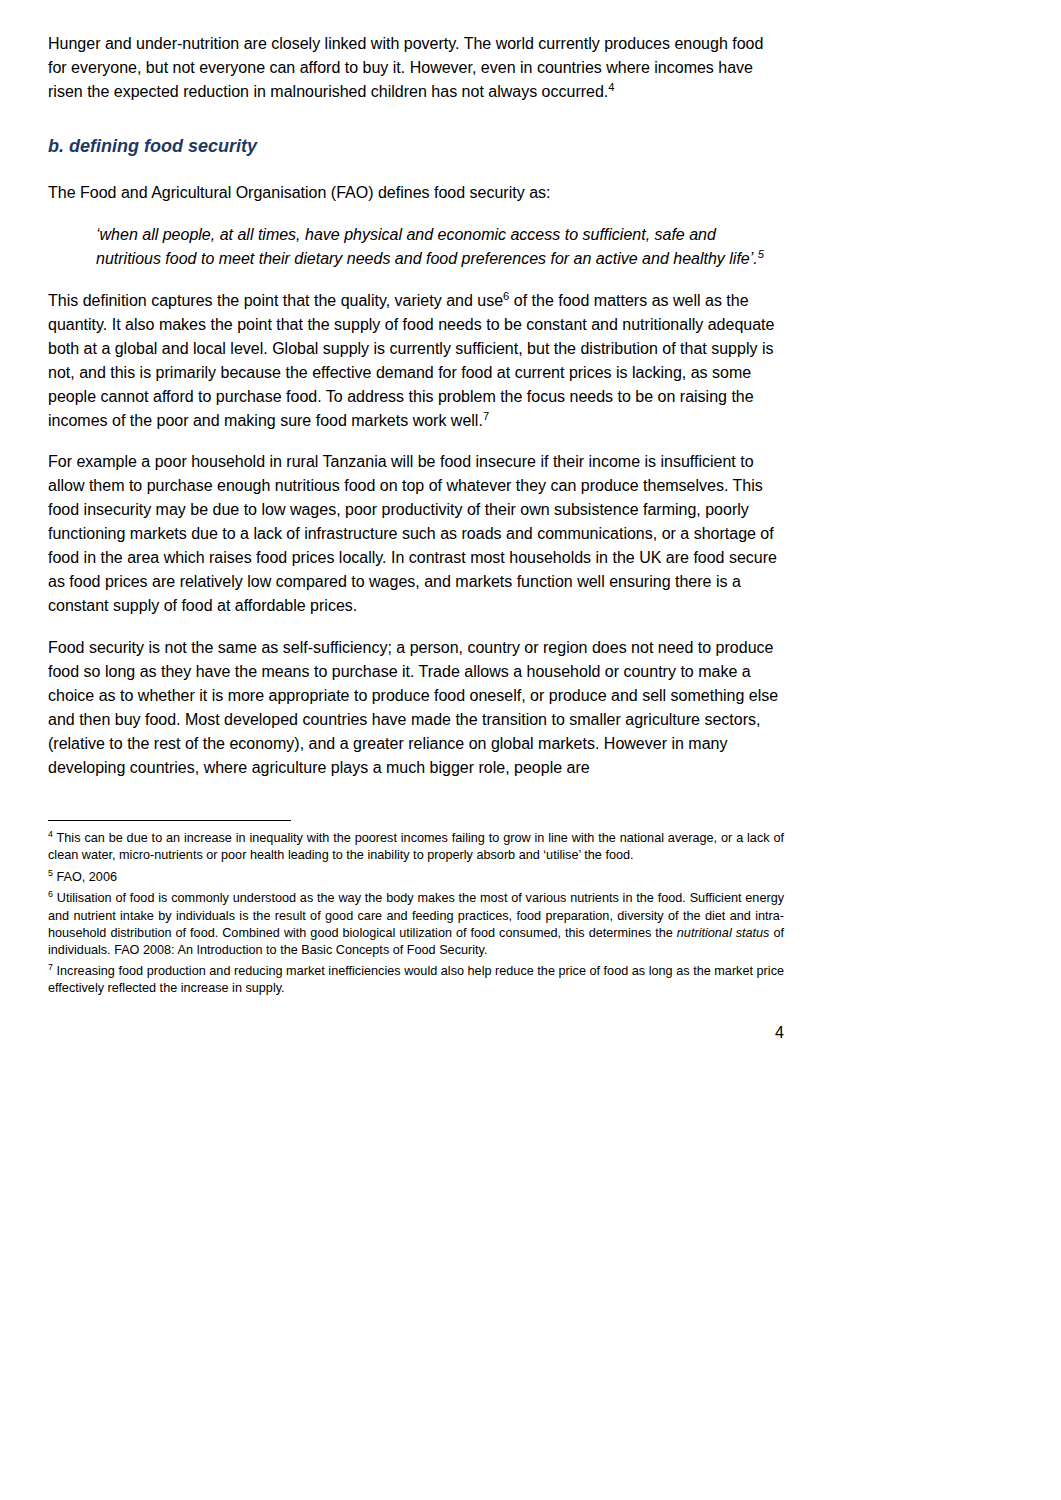Hunger and under-nutrition are closely linked with poverty. The world currently produces enough food for everyone, but not everyone can afford to buy it. However, even in countries where incomes have risen the expected reduction in malnourished children has not always occurred.4
b. defining food security
The Food and Agricultural Organisation (FAO) defines food security as:
‘when all people, at all times, have physical and economic access to sufficient, safe and nutritious food to meet their dietary needs and food preferences for an active and healthy life’.5
This definition captures the point that the quality, variety and use6 of the food matters as well as the quantity. It also makes the point that the supply of food needs to be constant and nutritionally adequate both at a global and local level. Global supply is currently sufficient, but the distribution of that supply is not, and this is primarily because the effective demand for food at current prices is lacking, as some people cannot afford to purchase food. To address this problem the focus needs to be on raising the incomes of the poor and making sure food markets work well.7
For example a poor household in rural Tanzania will be food insecure if their income is insufficient to allow them to purchase enough nutritious food on top of whatever they can produce themselves. This food insecurity may be due to low wages, poor productivity of their own subsistence farming, poorly functioning markets due to a lack of infrastructure such as roads and communications, or a shortage of food in the area which raises food prices locally. In contrast most households in the UK are food secure as food prices are relatively low compared to wages, and markets function well ensuring there is a constant supply of food at affordable prices.
Food security is not the same as self-sufficiency; a person, country or region does not need to produce food so long as they have the means to purchase it. Trade allows a household or country to make a choice as to whether it is more appropriate to produce food oneself, or produce and sell something else and then buy food. Most developed countries have made the transition to smaller agriculture sectors, (relative to the rest of the economy), and a greater reliance on global markets. However in many developing countries, where agriculture plays a much bigger role, people are
4 This can be due to an increase in inequality with the poorest incomes failing to grow in line with the national average, or a lack of clean water, micro-nutrients or poor health leading to the inability to properly absorb and ‘utilise’ the food.
5 FAO, 2006
6 Utilisation of food is commonly understood as the way the body makes the most of various nutrients in the food. Sufficient energy and nutrient intake by individuals is the result of good care and feeding practices, food preparation, diversity of the diet and intra-household distribution of food. Combined with good biological utilization of food consumed, this determines the nutritional status of individuals. FAO 2008: An Introduction to the Basic Concepts of Food Security.
7 Increasing food production and reducing market inefficiencies would also help reduce the price of food as long as the market price effectively reflected the increase in supply.
4